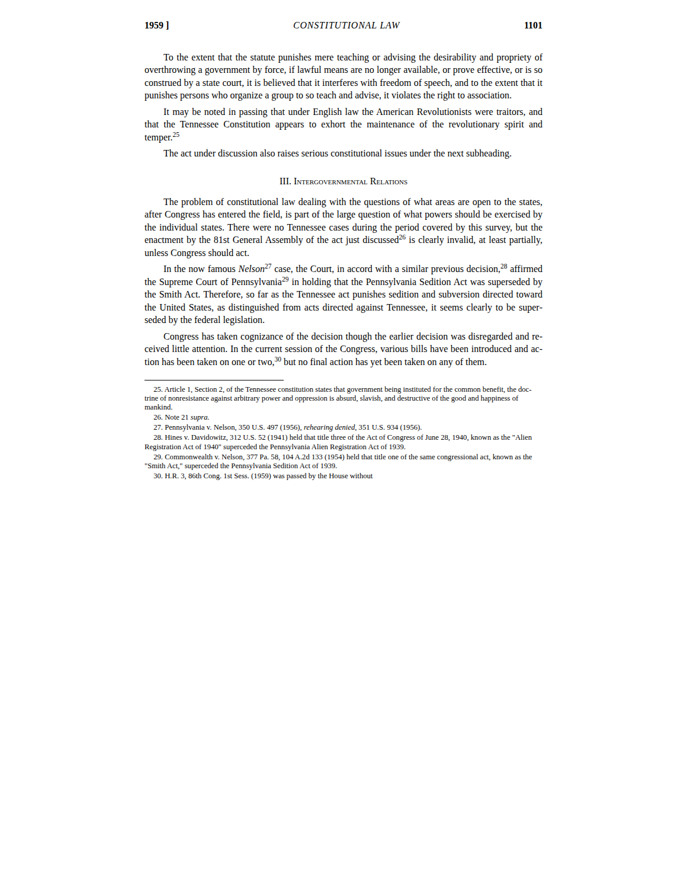1959 ] Constitutional Law 1101
To the extent that the statute punishes mere teaching or advising the desirability and propriety of overthrowing a government by force, if lawful means are no longer available, or prove effective, or is so construed by a state court, it is believed that it interferes with freedom of speech, and to the extent that it punishes persons who organize a group to so teach and advise, it violates the right to association.
It may be noted in passing that under English law the American Revolutionists were traitors, and that the Tennessee Constitution appears to exhort the maintenance of the revolutionary spirit and temper.25
The act under discussion also raises serious constitutional issues under the next subheading.
III. Intergovernmental Relations
The problem of constitutional law dealing with the questions of what areas are open to the states, after Congress has entered the field, is part of the large question of what powers should be exercised by the individual states. There were no Tennessee cases during the period covered by this survey, but the enactment by the 81st General Assembly of the act just discussed26 is clearly invalid, at least partially, unless Congress should act.
In the now famous Nelson27 case, the Court, in accord with a similar previous decision,28 affirmed the Supreme Court of Pennsylvania29 in holding that the Pennsylvania Sedition Act was superseded by the Smith Act. Therefore, so far as the Tennessee act punishes sedition and subversion directed toward the United States, as distinguished from acts directed against Tennessee, it seems clearly to be superseded by the federal legislation.
Congress has taken cognizance of the decision though the earlier decision was disregarded and received little attention. In the current session of the Congress, various bills have been introduced and action has been taken on one or two,30 but no final action has yet been taken on any of them.
25. Article 1, Section 2, of the Tennessee constitution states that government being instituted for the common benefit, the doctrine of nonresistance against arbitrary power and oppression is absurd, slavish, and destructive of the good and happiness of mankind.
26. Note 21 supra.
27. Pennsylvania v. Nelson, 350 U.S. 497 (1956), rehearing denied, 351 U.S. 934 (1956).
28. Hines v. Davidowitz, 312 U.S. 52 (1941) held that title three of the Act of Congress of June 28, 1940, known as the "Alien Registration Act of 1940" superceded the Pennsylvania Alien Registration Act of 1939.
29. Commonwealth v. Nelson, 377 Pa. 58, 104 A.2d 133 (1954) held that title one of the same congressional act, known as the "Smith Act," superceded the Pennsylvania Sedition Act of 1939.
30. H.R. 3, 86th Cong. 1st Sess. (1959) was passed by the House without